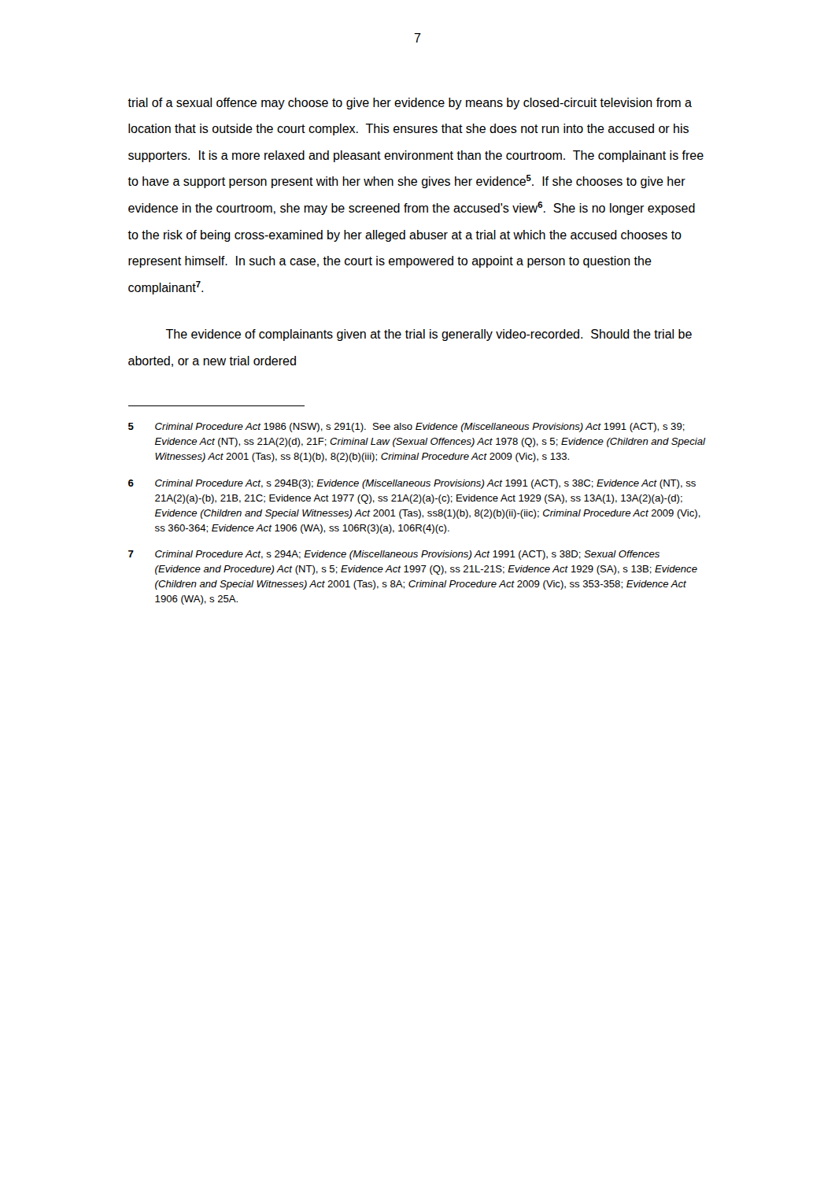7
trial of a sexual offence may choose to give her evidence by means by closed-circuit television from a location that is outside the court complex. This ensures that she does not run into the accused or his supporters. It is a more relaxed and pleasant environment than the courtroom. The complainant is free to have a support person present with her when she gives her evidence5. If she chooses to give her evidence in the courtroom, she may be screened from the accused's view6. She is no longer exposed to the risk of being cross-examined by her alleged abuser at a trial at which the accused chooses to represent himself. In such a case, the court is empowered to appoint a person to question the complainant7.
The evidence of complainants given at the trial is generally video-recorded. Should the trial be aborted, or a new trial ordered
5 Criminal Procedure Act 1986 (NSW), s 291(1). See also Evidence (Miscellaneous Provisions) Act 1991 (ACT), s 39; Evidence Act (NT), ss 21A(2)(d), 21F; Criminal Law (Sexual Offences) Act 1978 (Q), s 5; Evidence (Children and Special Witnesses) Act 2001 (Tas), ss 8(1)(b), 8(2)(b)(iii); Criminal Procedure Act 2009 (Vic), s 133.
6 Criminal Procedure Act, s 294B(3); Evidence (Miscellaneous Provisions) Act 1991 (ACT), s 38C; Evidence Act (NT), ss 21A(2)(a)-(b), 21B, 21C; Evidence Act 1977 (Q), ss 21A(2)(a)-(c); Evidence Act 1929 (SA), ss 13A(1), 13A(2)(a)-(d); Evidence (Children and Special Witnesses) Act 2001 (Tas), ss8(1)(b), 8(2)(b)(ii)-(iic); Criminal Procedure Act 2009 (Vic), ss 360-364; Evidence Act 1906 (WA), ss 106R(3)(a), 106R(4)(c).
7 Criminal Procedure Act, s 294A; Evidence (Miscellaneous Provisions) Act 1991 (ACT), s 38D; Sexual Offences (Evidence and Procedure) Act (NT), s 5; Evidence Act 1997 (Q), ss 21L-21S; Evidence Act 1929 (SA), s 13B; Evidence (Children and Special Witnesses) Act 2001 (Tas), s 8A; Criminal Procedure Act 2009 (Vic), ss 353-358; Evidence Act 1906 (WA), s 25A.